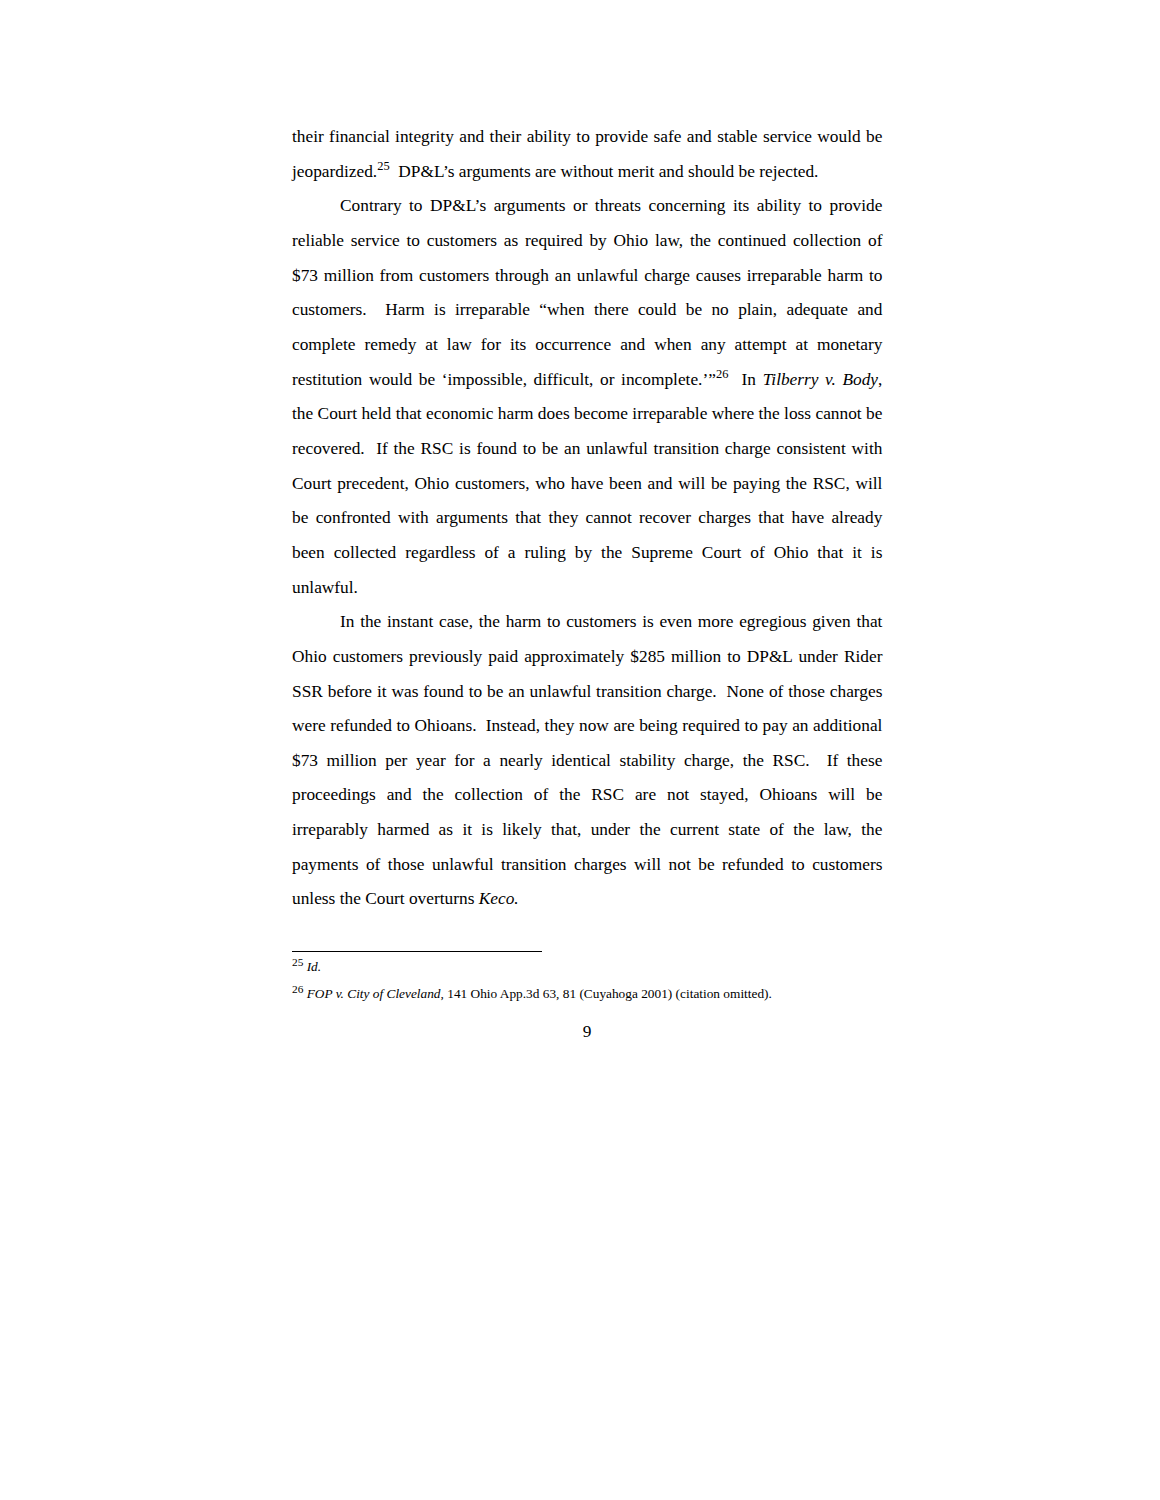their financial integrity and their ability to provide safe and stable service would be jeopardized.25 DP&L’s arguments are without merit and should be rejected.
Contrary to DP&L’s arguments or threats concerning its ability to provide reliable service to customers as required by Ohio law, the continued collection of $73 million from customers through an unlawful charge causes irreparable harm to customers. Harm is irreparable “when there could be no plain, adequate and complete remedy at law for its occurrence and when any attempt at monetary restitution would be ‘impossible, difficult, or incomplete.’”26 In Tilberry v. Body, the Court held that economic harm does become irreparable where the loss cannot be recovered. If the RSC is found to be an unlawful transition charge consistent with Court precedent, Ohio customers, who have been and will be paying the RSC, will be confronted with arguments that they cannot recover charges that have already been collected regardless of a ruling by the Supreme Court of Ohio that it is unlawful.
In the instant case, the harm to customers is even more egregious given that Ohio customers previously paid approximately $285 million to DP&L under Rider SSR before it was found to be an unlawful transition charge. None of those charges were refunded to Ohioans. Instead, they now are being required to pay an additional $73 million per year for a nearly identical stability charge, the RSC. If these proceedings and the collection of the RSC are not stayed, Ohioans will be irreparably harmed as it is likely that, under the current state of the law, the payments of those unlawful transition charges will not be refunded to customers unless the Court overturns Keco.
25 Id.
26 FOP v. City of Cleveland, 141 Ohio App.3d 63, 81 (Cuyahoga 2001) (citation omitted).
9